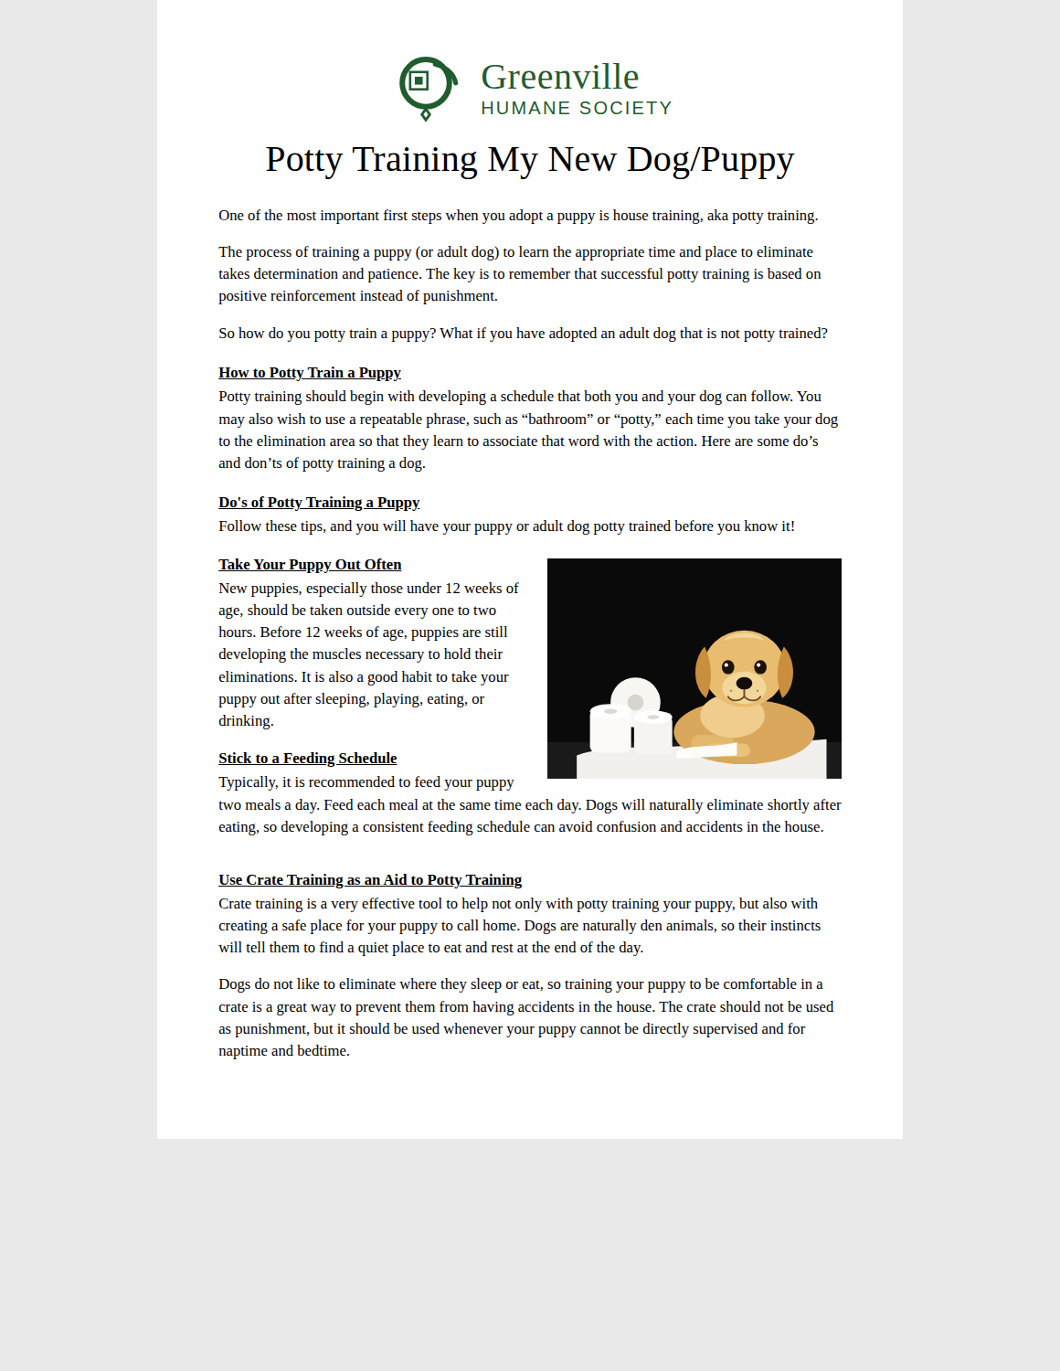Greenville Humane Society logo
Greenville HUMANE SOCIETY
Potty Training My New Dog/Puppy
One of the most important first steps when you adopt a puppy is house training, aka potty training.
The process of training a puppy (or adult dog) to learn the appropriate time and place to eliminate takes determination and patience. The key is to remember that successful potty training is based on positive reinforcement instead of punishment.
So how do you potty train a puppy? What if you have adopted an adult dog that is not potty trained?
How to Potty Train a Puppy
Potty training should begin with developing a schedule that both you and your dog can follow. You may also wish to use a repeatable phrase, such as “bathroom” or “potty,” each time you take your dog to the elimination area so that they learn to associate that word with the action. Here are some do’s and don’ts of potty training a dog.
Do's of Potty Training a Puppy
Follow these tips, and you will have your puppy or adult dog potty trained before you know it!
Golden retriever puppy with toilet paper rolls
Take Your Puppy Out Often
New puppies, especially those under 12 weeks of age, should be taken outside every one to two hours. Before 12 weeks of age, puppies are still developing the muscles necessary to hold their eliminations. It is also a good habit to take your puppy out after sleeping, playing, eating, or drinking.
Stick to a Feeding Schedule
Typically, it is recommended to feed your puppy two meals a day. Feed each meal at the same time each day. Dogs will naturally eliminate shortly after eating, so developing a consistent feeding schedule can avoid confusion and accidents in the house.
Use Crate Training as an Aid to Potty Training
Crate training is a very effective tool to help not only with potty training your puppy, but also with creating a safe place for your puppy to call home. Dogs are naturally den animals, so their instincts will tell them to find a quiet place to eat and rest at the end of the day.
Dogs do not like to eliminate where they sleep or eat, so training your puppy to be comfortable in a crate is a great way to prevent them from having accidents in the house. The crate should not be used as punishment, but it should be used whenever your puppy cannot be directly supervised and for naptime and bedtime.